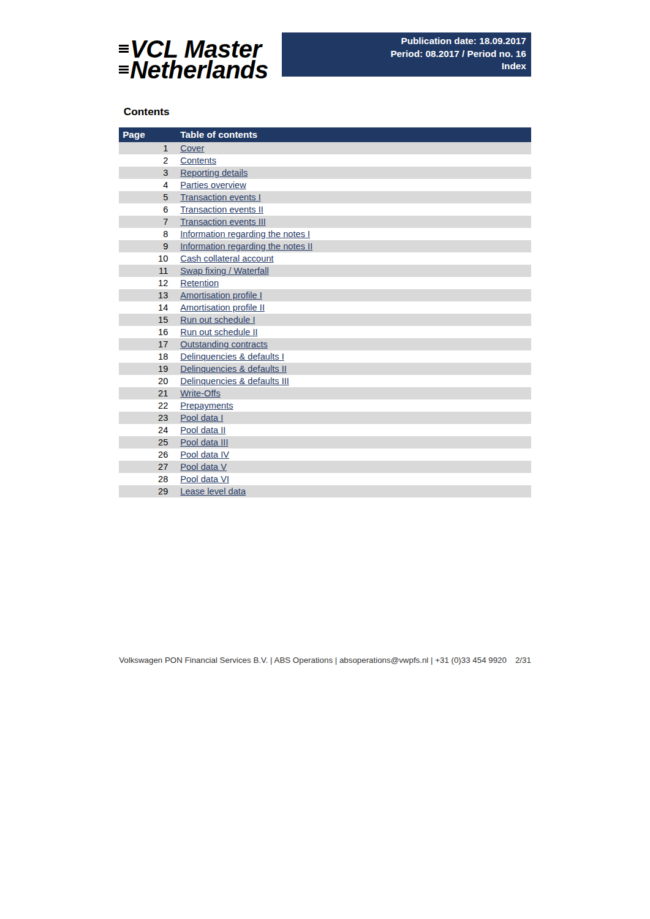VCL Master
Netherlands
Publication date: 18.09.2017
Period: 08.2017 / Period no. 16
Index
Contents
| Page | Table of contents |
| --- | --- |
| 1 | Cover |
| 2 | Contents |
| 3 | Reporting details |
| 4 | Parties overview |
| 5 | Transaction events I |
| 6 | Transaction events II |
| 7 | Transaction events III |
| 8 | Information regarding the notes I |
| 9 | Information regarding the notes II |
| 10 | Cash collateral account |
| 11 | Swap fixing / Waterfall |
| 12 | Retention |
| 13 | Amortisation profile I |
| 14 | Amortisation profile II |
| 15 | Run out schedule I |
| 16 | Run out schedule II |
| 17 | Outstanding contracts |
| 18 | Delinquencies & defaults I |
| 19 | Delinquencies & defaults II |
| 20 | Delinquencies & defaults III |
| 21 | Write-Offs |
| 22 | Prepayments |
| 23 | Pool data I |
| 24 | Pool data II |
| 25 | Pool data III |
| 26 | Pool data IV |
| 27 | Pool data V |
| 28 | Pool data VI |
| 29 | Lease level data |
Volkswagen PON Financial Services B.V. | ABS Operations | absoperations@vwpfs.nl | +31 (0)33 454 9920
2/31